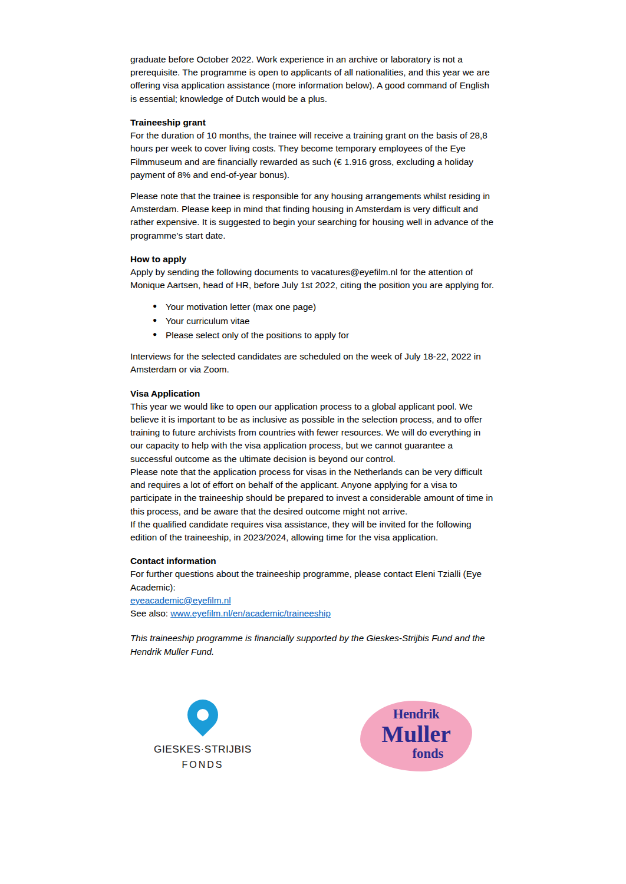graduate before October 2022. Work experience in an archive or laboratory is not a prerequisite. The programme is open to applicants of all nationalities, and this year we are offering visa application assistance (more information below). A good command of English is essential; knowledge of Dutch would be a plus.
Traineeship grant
For the duration of 10 months, the trainee will receive a training grant on the basis of 28,8 hours per week to cover living costs. They become temporary employees of the Eye Filmmuseum and are financially rewarded as such (€ 1.916 gross, excluding a holiday payment of 8% and end-of-year bonus).
Please note that the trainee is responsible for any housing arrangements whilst residing in Amsterdam. Please keep in mind that finding housing in Amsterdam is very difficult and rather expensive. It is suggested to begin your searching for housing well in advance of the programme’s start date.
How to apply
Apply by sending the following documents to vacatures@eyefilm.nl for the attention of Monique Aartsen, head of HR, before July 1st 2022, citing the position you are applying for.
Your motivation letter (max one page)
Your curriculum vitae
Please select only of the positions to apply for
Interviews for the selected candidates are scheduled on the week of July 18-22, 2022 in Amsterdam or via Zoom.
Visa Application
This year we would like to open our application process to a global applicant pool. We believe it is important to be as inclusive as possible in the selection process, and to offer training to future archivists from countries with fewer resources. We will do everything in our capacity to help with the visa application process, but we cannot guarantee a successful outcome as the ultimate decision is beyond our control.
Please note that the application process for visas in the Netherlands can be very difficult and requires a lot of effort on behalf of the applicant. Anyone applying for a visa to participate in the traineeship should be prepared to invest a considerable amount of time in this process, and be aware that the desired outcome might not arrive.
If the qualified candidate requires visa assistance, they will be invited for the following edition of the traineeship, in 2023/2024, allowing time for the visa application.
Contact information
For further questions about the traineeship programme, please contact Eleni Tzialli (Eye Academic):
eyeacademic@eyefilm.nl
See also: www.eyefilm.nl/en/academic/traineeship
This traineeship programme is financially supported by the Gieskes-Strijbis Fund and the Hendrik Muller Fund.
GIESKES·STRIJBISFONDS
Hendrik Muller fonds